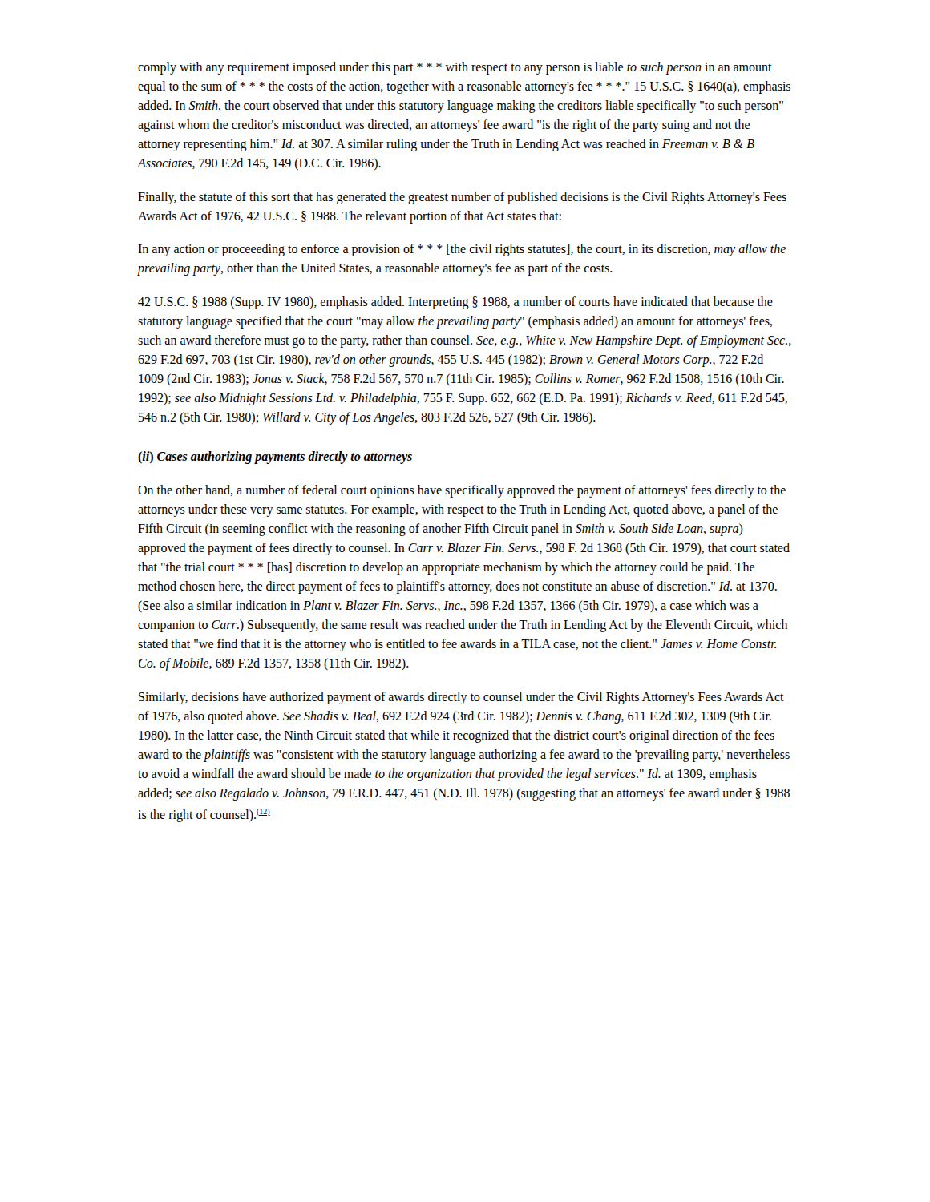comply with any requirement imposed under this part * * * with respect to any person is liable to such person in an amount equal to the sum of * * * the costs of the action, together with a reasonable attorney's fee * * *." 15 U.S.C. § 1640(a), emphasis added. In Smith, the court observed that under this statutory language making the creditors liable specifically "to such person" against whom the creditor's misconduct was directed, an attorneys' fee award "is the right of the party suing and not the attorney representing him." Id. at 307. A similar ruling under the Truth in Lending Act was reached in Freeman v. B & B Associates, 790 F.2d 145, 149 (D.C. Cir. 1986).
Finally, the statute of this sort that has generated the greatest number of published decisions is the Civil Rights Attorney's Fees Awards Act of 1976, 42 U.S.C. § 1988. The relevant portion of that Act states that:
In any action or proceeeding to enforce a provision of * * * [the civil rights statutes], the court, in its discretion, may allow the prevailing party, other than the United States, a reasonable attorney's fee as part of the costs.
42 U.S.C. § 1988 (Supp. IV 1980), emphasis added. Interpreting § 1988, a number of courts have indicated that because the statutory language specified that the court "may allow the prevailing party" (emphasis added) an amount for attorneys' fees, such an award therefore must go to the party, rather than counsel. See, e.g., White v. New Hampshire Dept. of Employment Sec., 629 F.2d 697, 703 (1st Cir. 1980), rev'd on other grounds, 455 U.S. 445 (1982); Brown v. General Motors Corp., 722 F.2d 1009 (2nd Cir. 1983); Jonas v. Stack, 758 F.2d 567, 570 n.7 (11th Cir. 1985); Collins v. Romer, 962 F.2d 1508, 1516 (10th Cir. 1992); see also Midnight Sessions Ltd. v. Philadelphia, 755 F. Supp. 652, 662 (E.D. Pa. 1991); Richards v. Reed, 611 F.2d 545, 546 n.2 (5th Cir. 1980); Willard v. City of Los Angeles, 803 F.2d 526, 527 (9th Cir. 1986).
(ii) Cases authorizing payments directly to attorneys
On the other hand, a number of federal court opinions have specifically approved the payment of attorneys' fees directly to the attorneys under these very same statutes. For example, with respect to the Truth in Lending Act, quoted above, a panel of the Fifth Circuit (in seeming conflict with the reasoning of another Fifth Circuit panel in Smith v. South Side Loan, supra) approved the payment of fees directly to counsel. In Carr v. Blazer Fin. Servs., 598 F. 2d 1368 (5th Cir. 1979), that court stated that "the trial court * * * [has] discretion to develop an appropriate mechanism by which the attorney could be paid. The method chosen here, the direct payment of fees to plaintiff's attorney, does not constitute an abuse of discretion." Id. at 1370. (See also a similar indication in Plant v. Blazer Fin. Servs., Inc., 598 F.2d 1357, 1366 (5th Cir. 1979), a case which was a companion to Carr.) Subsequently, the same result was reached under the Truth in Lending Act by the Eleventh Circuit, which stated that "we find that it is the attorney who is entitled to fee awards in a TILA case, not the client." James v. Home Constr. Co. of Mobile, 689 F.2d 1357, 1358 (11th Cir. 1982).
Similarly, decisions have authorized payment of awards directly to counsel under the Civil Rights Attorney's Fees Awards Act of 1976, also quoted above. See Shadis v. Beal, 692 F.2d 924 (3rd Cir. 1982); Dennis v. Chang, 611 F.2d 302, 1309 (9th Cir. 1980). In the latter case, the Ninth Circuit stated that while it recognized that the district court's original direction of the fees award to the plaintiffs was "consistent with the statutory language authorizing a fee award to the 'prevailing party,' nevertheless to avoid a windfall the award should be made to the organization that provided the legal services." Id. at 1309, emphasis added; see also Regalado v. Johnson, 79 F.R.D. 447, 451 (N.D. Ill. 1978) (suggesting that an attorneys' fee award under § 1988 is the right of counsel).(12)